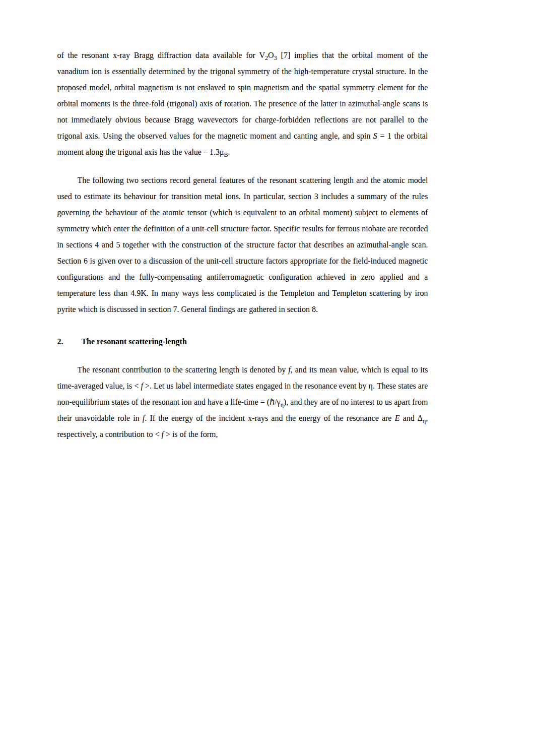of the resonant x-ray Bragg diffraction data available for V2O3 [7] implies that the orbital moment of the vanadium ion is essentially determined by the trigonal symmetry of the high-temperature crystal structure. In the proposed model, orbital magnetism is not enslaved to spin magnetism and the spatial symmetry element for the orbital moments is the three-fold (trigonal) axis of rotation. The presence of the latter in azimuthal-angle scans is not immediately obvious because Bragg wavevectors for charge-forbidden reflections are not parallel to the trigonal axis. Using the observed values for the magnetic moment and canting angle, and spin S = 1 the orbital moment along the trigonal axis has the value – 1.3μB.
The following two sections record general features of the resonant scattering length and the atomic model used to estimate its behaviour for transition metal ions. In particular, section 3 includes a summary of the rules governing the behaviour of the atomic tensor (which is equivalent to an orbital moment) subject to elements of symmetry which enter the definition of a unit-cell structure factor. Specific results for ferrous niobate are recorded in sections 4 and 5 together with the construction of the structure factor that describes an azimuthal-angle scan. Section 6 is given over to a discussion of the unit-cell structure factors appropriate for the field-induced magnetic configurations and the fully-compensating antiferromagnetic configuration achieved in zero applied and a temperature less than 4.9K. In many ways less complicated is the Templeton and Templeton scattering by iron pyrite which is discussed in section 7. General findings are gathered in section 8.
2. The resonant scattering-length
The resonant contribution to the scattering length is denoted by f, and its mean value, which is equal to its time-averaged value, is < f >. Let us label intermediate states engaged in the resonance event by η. These states are non-equilibrium states of the resonant ion and have a life-time = (ℏ/γη), and they are of no interest to us apart from their unavoidable role in f. If the energy of the incident x-rays and the energy of the resonance are E and Δη, respectively, a contribution to < f > is of the form,